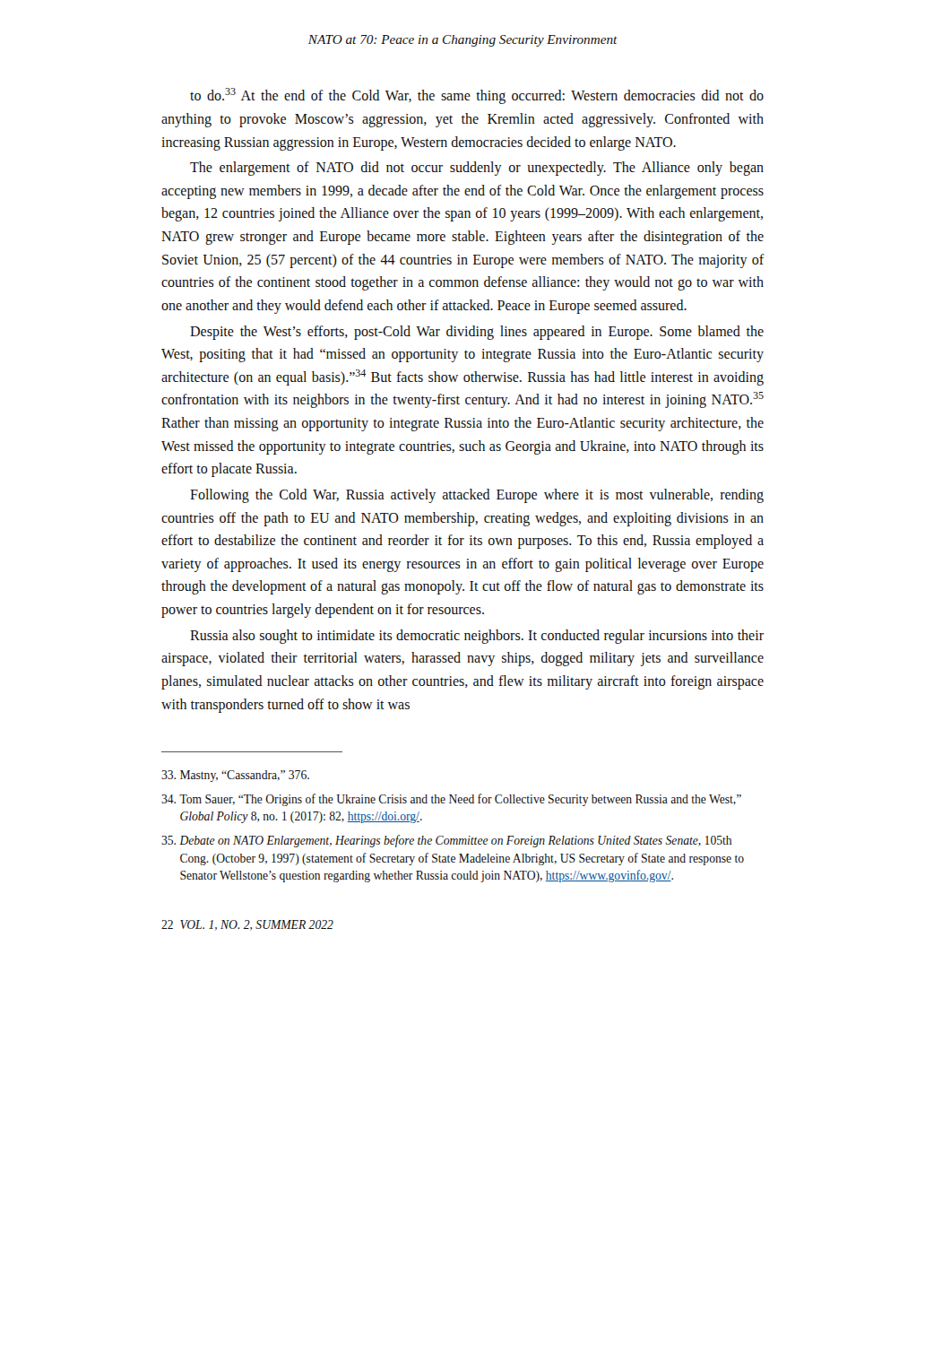NATO at 70: Peace in a Changing Security Environment
to do.33 At the end of the Cold War, the same thing occurred: Western democracies did not do anything to provoke Moscow’s aggression, yet the Kremlin acted aggressively. Confronted with increasing Russian aggression in Europe, Western democracies decided to enlarge NATO.
The enlargement of NATO did not occur suddenly or unexpectedly. The Alliance only began accepting new members in 1999, a decade after the end of the Cold War. Once the enlargement process began, 12 countries joined the Alliance over the span of 10 years (1999–2009). With each enlargement, NATO grew stronger and Europe became more stable. Eighteen years after the disintegration of the Soviet Union, 25 (57 percent) of the 44 countries in Europe were members of NATO. The majority of countries of the continent stood together in a common defense alliance: they would not go to war with one another and they would defend each other if attacked. Peace in Europe seemed assured.
Despite the West’s efforts, post-Cold War dividing lines appeared in Europe. Some blamed the West, positing that it had “missed an opportunity to integrate Russia into the Euro-Atlantic security architecture (on an equal basis).”34 But facts show otherwise. Russia has had little interest in avoiding confrontation with its neighbors in the twenty-first century. And it had no interest in joining NATO.35 Rather than missing an opportunity to integrate Russia into the Euro-Atlantic security architecture, the West missed the opportunity to integrate countries, such as Georgia and Ukraine, into NATO through its effort to placate Russia.
Following the Cold War, Russia actively attacked Europe where it is most vulnerable, rending countries off the path to EU and NATO membership, creating wedges, and exploiting divisions in an effort to destabilize the continent and reorder it for its own purposes. To this end, Russia employed a variety of approaches. It used its energy resources in an effort to gain political leverage over Europe through the development of a natural gas monopoly. It cut off the flow of natural gas to demonstrate its power to countries largely dependent on it for resources.
Russia also sought to intimidate its democratic neighbors. It conducted regular incursions into their airspace, violated their territorial waters, harassed navy ships, dogged military jets and surveillance planes, simulated nuclear attacks on other countries, and flew its military aircraft into foreign airspace with transponders turned off to show it was
Mastny, “Cassandra,” 376.
Tom Sauer, “The Origins of the Ukraine Crisis and the Need for Collective Security between Russia and the West,” Global Policy 8, no. 1 (2017): 82, https://doi.org/.
Debate on NATO Enlargement, Hearings before the Committee on Foreign Relations United States Senate, 105th Cong. (October 9, 1997) (statement of Secretary of State Madeleine Albright, US Secretary of State and response to Senator Wellstone’s question regarding whether Russia could join NATO), https://www.govinfo.gov/.
22 VOL. 1, NO. 2, SUMMER 2022